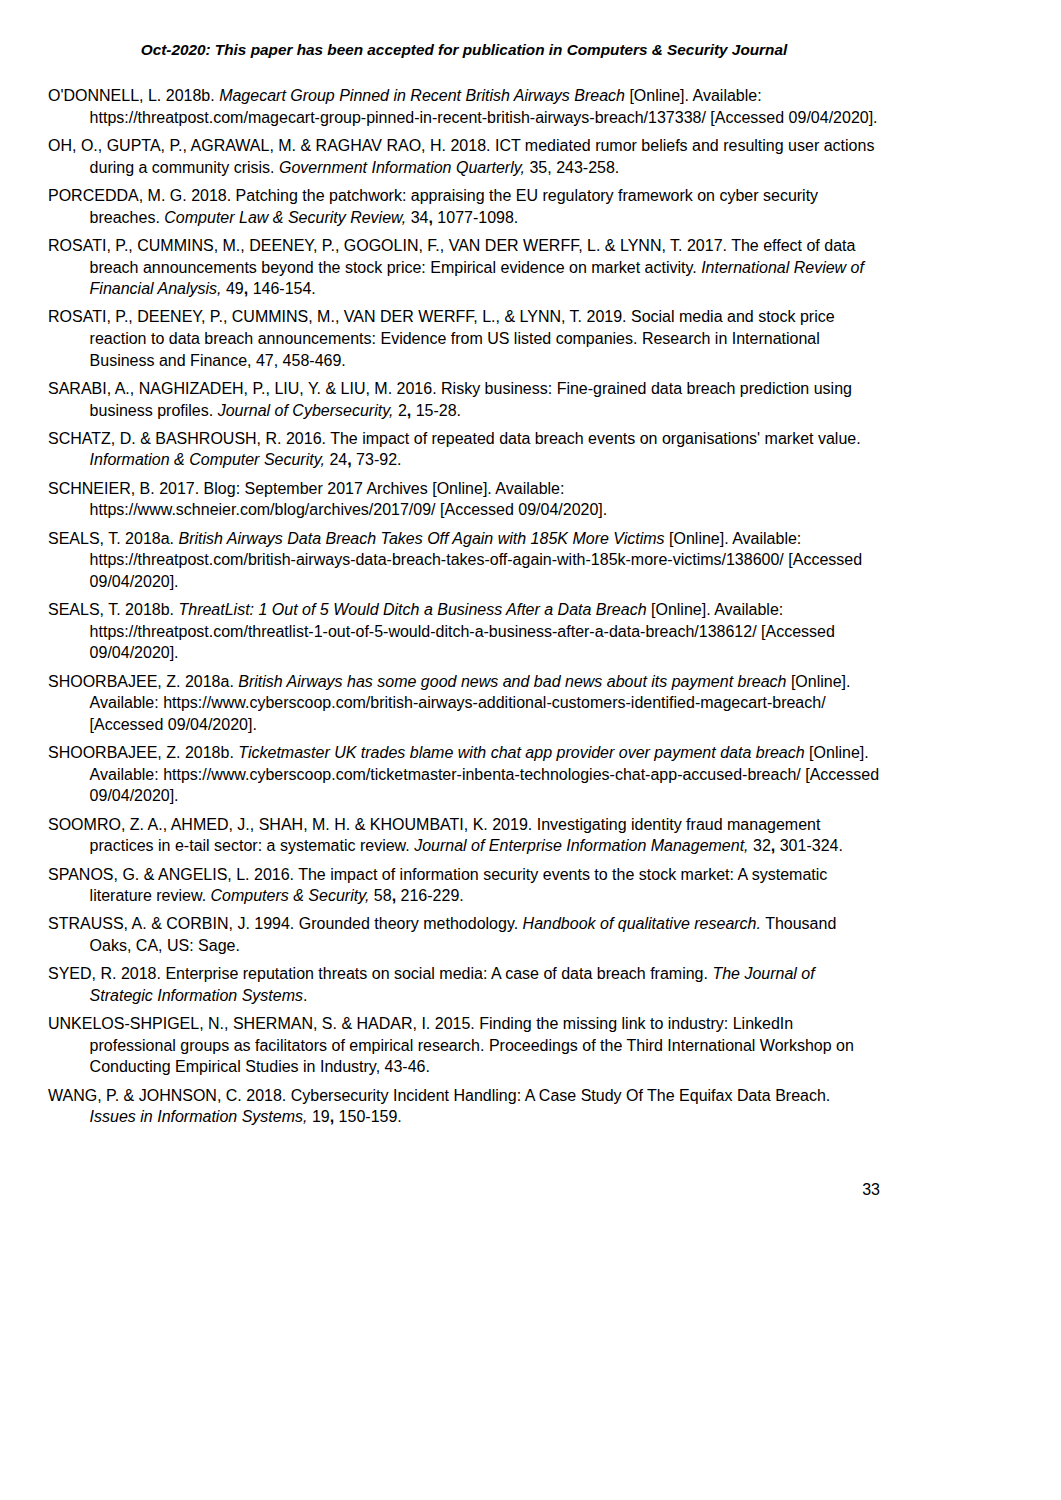Oct-2020: This paper has been accepted for publication in Computers & Security Journal
O'DONNELL, L. 2018b. Magecart Group Pinned in Recent British Airways Breach [Online]. Available: https://threatpost.com/magecart-group-pinned-in-recent-british-airways-breach/137338/ [Accessed 09/04/2020].
OH, O., GUPTA, P., AGRAWAL, M. & RAGHAV RAO, H. 2018. ICT mediated rumor beliefs and resulting user actions during a community crisis. Government Information Quarterly, 35, 243-258.
PORCEDDA, M. G. 2018. Patching the patchwork: appraising the EU regulatory framework on cyber security breaches. Computer Law & Security Review, 34, 1077-1098.
ROSATI, P., CUMMINS, M., DEENEY, P., GOGOLIN, F., VAN DER WERFF, L. & LYNN, T. 2017. The effect of data breach announcements beyond the stock price: Empirical evidence on market activity. International Review of Financial Analysis, 49, 146-154.
ROSATI, P., DEENEY, P., CUMMINS, M., VAN DER WERFF, L., & LYNN, T. 2019. Social media and stock price reaction to data breach announcements: Evidence from US listed companies. Research in International Business and Finance, 47, 458-469.
SARABI, A., NAGHIZADEH, P., LIU, Y. & LIU, M. 2016. Risky business: Fine-grained data breach prediction using business profiles. Journal of Cybersecurity, 2, 15-28.
SCHATZ, D. & BASHROUSH, R. 2016. The impact of repeated data breach events on organisations' market value. Information & Computer Security, 24, 73-92.
SCHNEIER, B. 2017. Blog: September 2017 Archives [Online]. Available: https://www.schneier.com/blog/archives/2017/09/ [Accessed 09/04/2020].
SEALS, T. 2018a. British Airways Data Breach Takes Off Again with 185K More Victims [Online]. Available: https://threatpost.com/british-airways-data-breach-takes-off-again-with-185k-more-victims/138600/ [Accessed 09/04/2020].
SEALS, T. 2018b. ThreatList: 1 Out of 5 Would Ditch a Business After a Data Breach [Online]. Available: https://threatpost.com/threatlist-1-out-of-5-would-ditch-a-business-after-a-data-breach/138612/ [Accessed 09/04/2020].
SHOORBAJEE, Z. 2018a. British Airways has some good news and bad news about its payment breach [Online]. Available: https://www.cyberscoop.com/british-airways-additional-customers-identified-magecart-breach/ [Accessed 09/04/2020].
SHOORBAJEE, Z. 2018b. Ticketmaster UK trades blame with chat app provider over payment data breach [Online]. Available: https://www.cyberscoop.com/ticketmaster-inbenta-technologies-chat-app-accused-breach/ [Accessed 09/04/2020].
SOOMRO, Z. A., AHMED, J., SHAH, M. H. & KHOUMBATI, K. 2019. Investigating identity fraud management practices in e-tail sector: a systematic review. Journal of Enterprise Information Management, 32, 301-324.
SPANOS, G. & ANGELIS, L. 2016. The impact of information security events to the stock market: A systematic literature review. Computers & Security, 58, 216-229.
STRAUSS, A. & CORBIN, J. 1994. Grounded theory methodology. Handbook of qualitative research. Thousand Oaks, CA, US: Sage.
SYED, R. 2018. Enterprise reputation threats on social media: A case of data breach framing. The Journal of Strategic Information Systems.
UNKELOS-SHPIGEL, N., SHERMAN, S. & HADAR, I. 2015. Finding the missing link to industry: LinkedIn professional groups as facilitators of empirical research. Proceedings of the Third International Workshop on Conducting Empirical Studies in Industry, 43-46.
WANG, P. & JOHNSON, C. 2018. Cybersecurity Incident Handling: A Case Study Of The Equifax Data Breach. Issues in Information Systems, 19, 150-159.
33